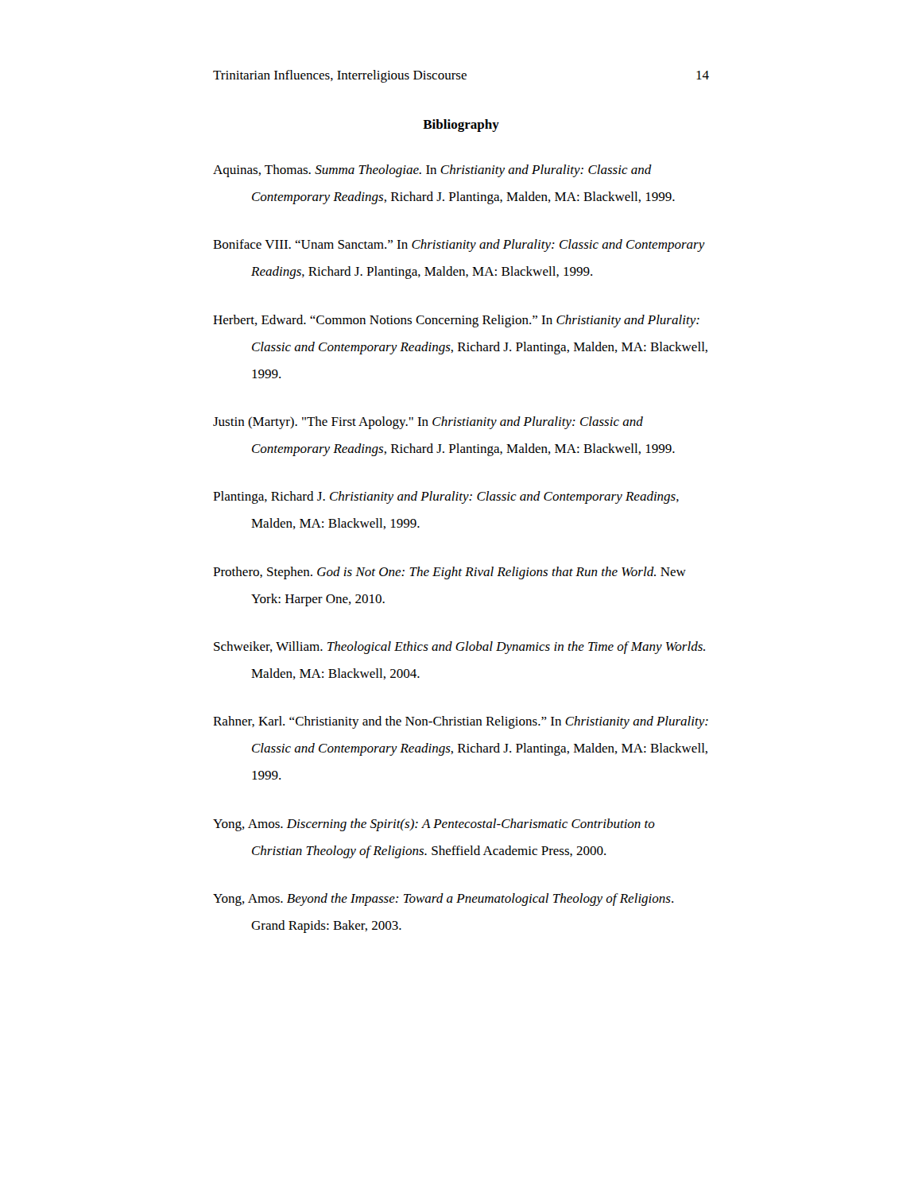Trinitarian Influences, Interreligious Discourse 14
Bibliography
Aquinas, Thomas. Summa Theologiae. In Christianity and Plurality: Classic and Contemporary Readings, Richard J. Plantinga, Malden, MA: Blackwell, 1999.
Boniface VIII. “Unam Sanctam.” In Christianity and Plurality: Classic and Contemporary Readings, Richard J. Plantinga, Malden, MA: Blackwell, 1999.
Herbert, Edward. “Common Notions Concerning Religion.” In Christianity and Plurality: Classic and Contemporary Readings, Richard J. Plantinga, Malden, MA: Blackwell, 1999.
Justin (Martyr). "The First Apology." In Christianity and Plurality: Classic and Contemporary Readings, Richard J. Plantinga, Malden, MA: Blackwell, 1999.
Plantinga, Richard J. Christianity and Plurality: Classic and Contemporary Readings, Malden, MA: Blackwell, 1999.
Prothero, Stephen. God is Not One: The Eight Rival Religions that Run the World. New York: Harper One, 2010.
Schweiker, William. Theological Ethics and Global Dynamics in the Time of Many Worlds. Malden, MA: Blackwell, 2004.
Rahner, Karl. “Christianity and the Non-Christian Religions.” In Christianity and Plurality: Classic and Contemporary Readings, Richard J. Plantinga, Malden, MA: Blackwell, 1999.
Yong, Amos. Discerning the Spirit(s): A Pentecostal-Charismatic Contribution to Christian Theology of Religions. Sheffield Academic Press, 2000.
Yong, Amos. Beyond the Impasse: Toward a Pneumatological Theology of Religions. Grand Rapids: Baker, 2003.